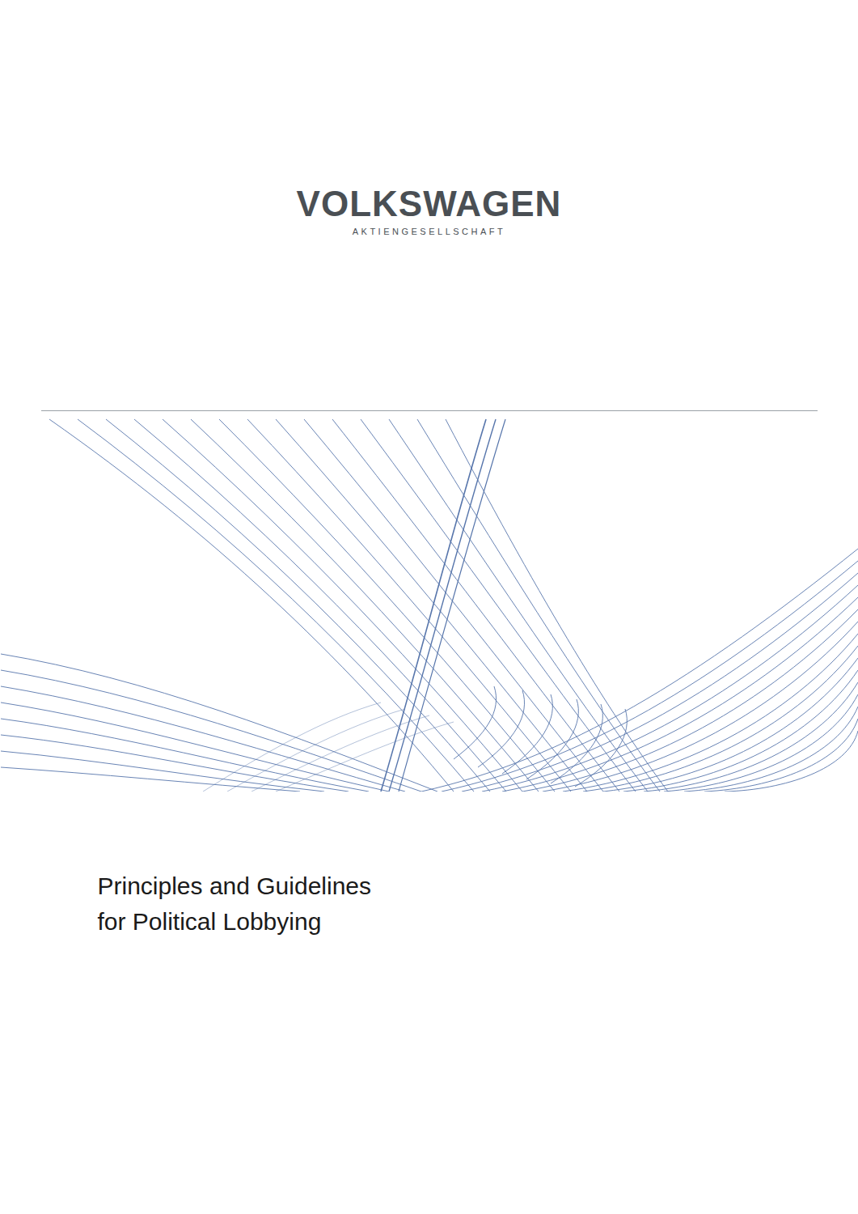VOLKSWAGEN
AKTIENGESELLSCHAFT
Principles and Guidelines
for Political Lobbying